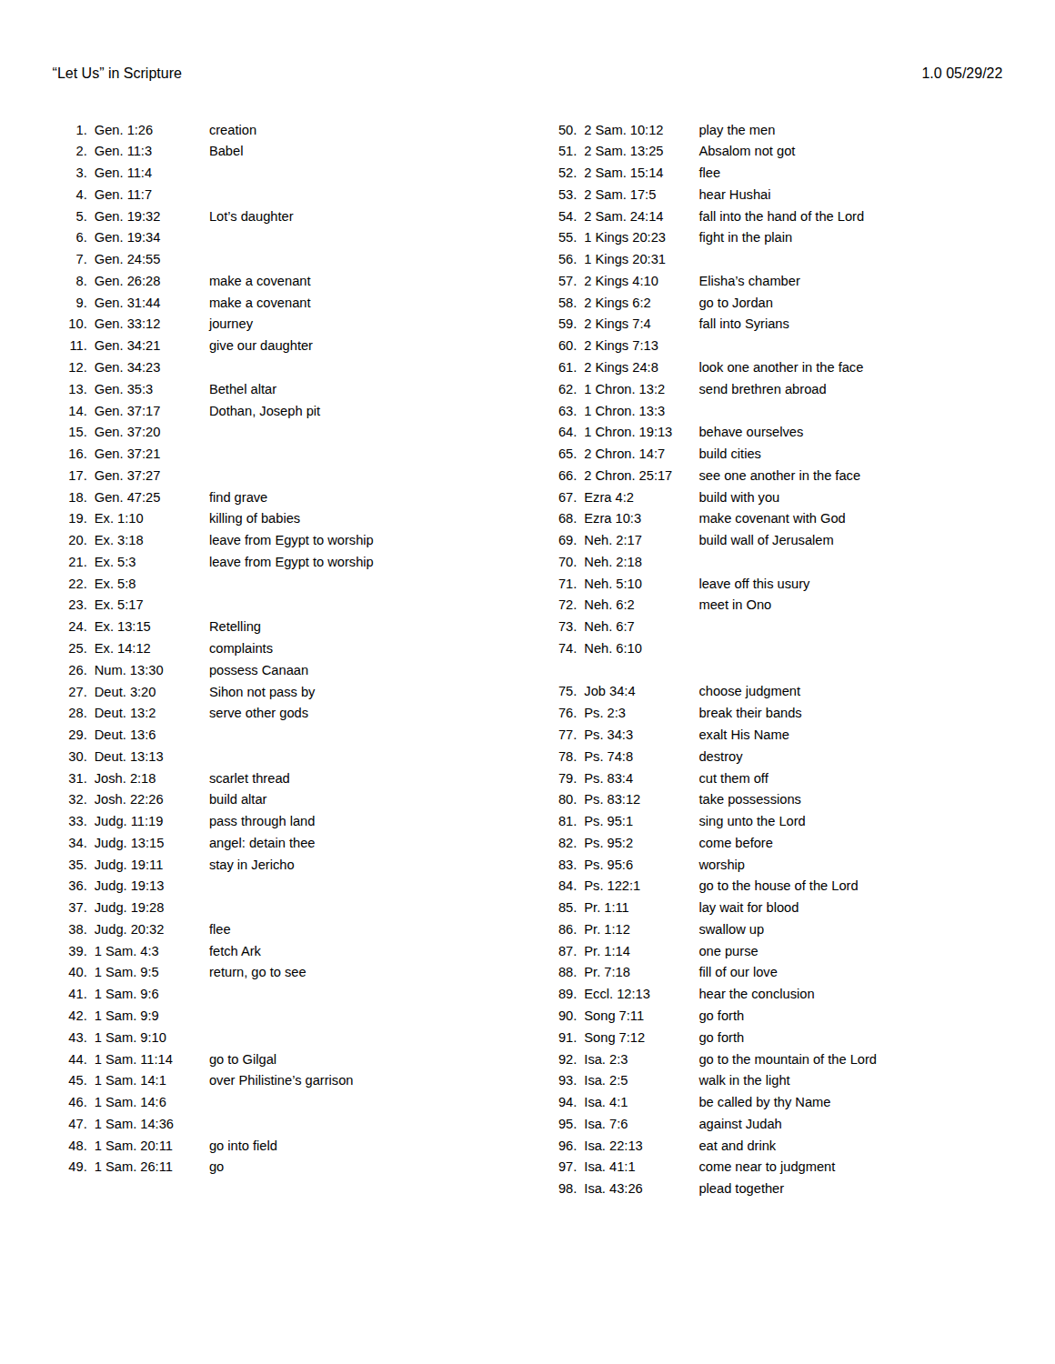“Let Us” in Scripture 1.0 05/29/22
1. Gen. 1:26 creation
2. Gen. 11:3 Babel
3. Gen. 11:4
4. Gen. 11:7
5. Gen. 19:32 Lot’s daughter
6. Gen. 19:34
7. Gen. 24:55
8. Gen. 26:28 make a covenant
9. Gen. 31:44 make a covenant
10. Gen. 33:12 journey
11. Gen. 34:21 give our daughter
12. Gen. 34:23
13. Gen. 35:3 Bethel altar
14. Gen. 37:17 Dothan, Joseph pit
15. Gen. 37:20
16. Gen. 37:21
17. Gen. 37:27
18. Gen. 47:25 find grave
19. Ex. 1:10 killing of babies
20. Ex. 3:18 leave from Egypt to worship
21. Ex. 5:3 leave from Egypt to worship
22. Ex. 5:8
23. Ex. 5:17
24. Ex. 13:15 Retelling
25. Ex. 14:12 complaints
26. Num. 13:30 possess Canaan
27. Deut. 3:20 Sihon not pass by
28. Deut. 13:2 serve other gods
29. Deut. 13:6
30. Deut. 13:13
31. Josh. 2:18 scarlet thread
32. Josh. 22:26 build altar
33. Judg. 11:19 pass through land
34. Judg. 13:15 angel: detain thee
35. Judg. 19:11 stay in Jericho
36. Judg. 19:13
37. Judg. 19:28
38. Judg. 20:32 flee
39. 1 Sam. 4:3 fetch Ark
40. 1 Sam. 9:5 return, go to see
41. 1 Sam. 9:6
42. 1 Sam. 9:9
43. 1 Sam. 9:10
44. 1 Sam. 11:14 go to Gilgal
45. 1 Sam. 14:1 over Philistine’s garrison
46. 1 Sam. 14:6
47. 1 Sam. 14:36
48. 1 Sam. 20:11 go into field
49. 1 Sam. 26:11 go
50. 2 Sam. 10:12 play the men
51. 2 Sam. 13:25 Absalom not got
52. 2 Sam. 15:14 flee
53. 2 Sam. 17:5 hear Hushai
54. 2 Sam. 24:14 fall into the hand of the Lord
55. 1 Kings 20:23 fight in the plain
56. 1 Kings 20:31
57. 2 Kings 4:10 Elisha’s chamber
58. 2 Kings 6:2 go to Jordan
59. 2 Kings 7:4 fall into Syrians
60. 2 Kings 7:13
61. 2 Kings 24:8 look one another in the face
62. 1 Chron. 13:2 send brethren abroad
63. 1 Chron. 13:3
64. 1 Chron. 19:13 behave ourselves
65. 2 Chron. 14:7 build cities
66. 2 Chron. 25:17 see one another in the face
67. Ezra 4:2 build with you
68. Ezra 10:3 make covenant with God
69. Neh. 2:17 build wall of Jerusalem
70. Neh. 2:18
71. Neh. 5:10 leave off this usury
72. Neh. 6:2 meet in Ono
73. Neh. 6:7
74. Neh. 6:10
75. Job 34:4 choose judgment
76. Ps. 2:3 break their bands
77. Ps. 34:3 exalt His Name
78. Ps. 74:8 destroy
79. Ps. 83:4 cut them off
80. Ps. 83:12 take possessions
81. Ps. 95:1 sing unto the Lord
82. Ps. 95:2 come before
83. Ps. 95:6 worship
84. Ps. 122:1 go to the house of the Lord
85. Pr. 1:11 lay wait for blood
86. Pr. 1:12 swallow up
87. Pr. 1:14 one purse
88. Pr. 7:18 fill of our love
89. Eccl. 12:13 hear the conclusion
90. Song 7:11 go forth
91. Song 7:12 go forth
92. Isa. 2:3 go to the mountain of the Lord
93. Isa. 2:5 walk in the light
94. Isa. 4:1 be called by thy Name
95. Isa. 7:6 against Judah
96. Isa. 22:13 eat and drink
97. Isa. 41:1 come near to judgment
98. Isa. 43:26 plead together